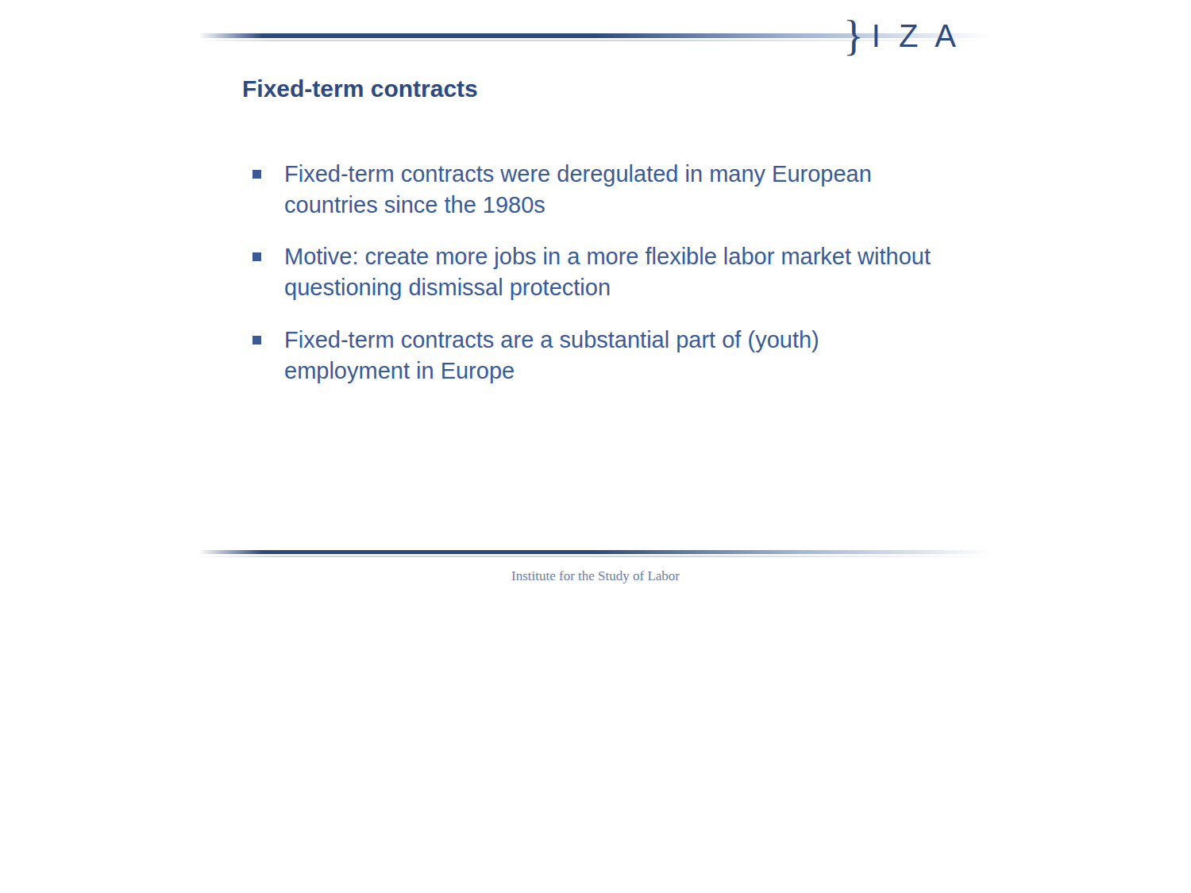{ I Z A
Fixed-term contracts
Fixed-term contracts were deregulated in many European countries since the 1980s
Motive: create more jobs in a more flexible labor market without questioning dismissal protection
Fixed-term contracts are a substantial part of (youth) employment in Europe
Institute for the Study of Labor